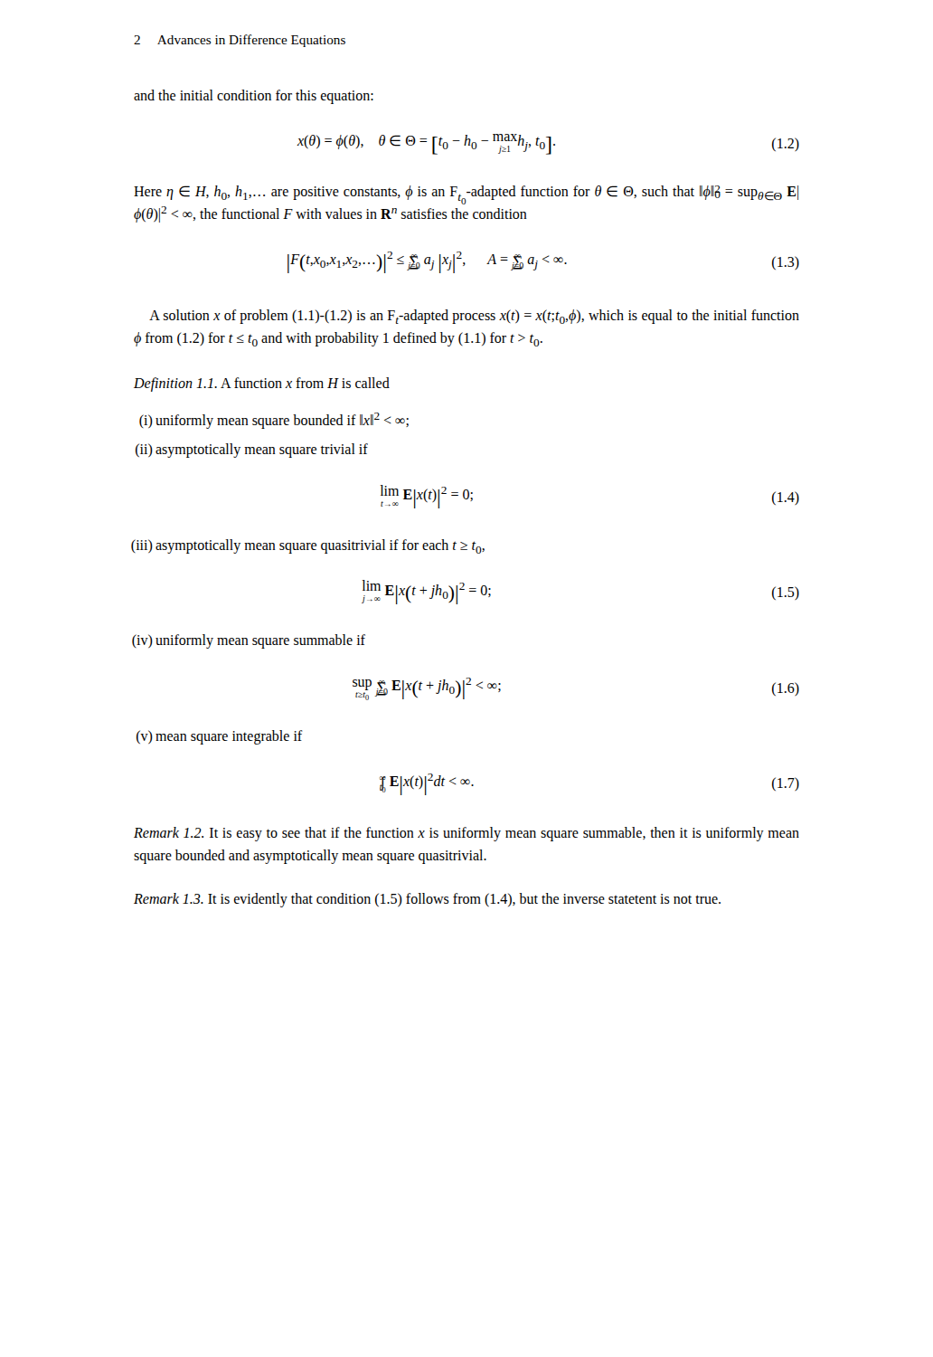2 Advances in Difference Equations
and the initial condition for this equation:
x(θ) = ϕ(θ), θ ∈ Θ = [t0 − h0 − max j≥1 hj, t0].
(1.2)
Here η ∈ H, h0, h1,… are positive constants, ϕ is an Ft0-adapted function for θ ∈ Θ, such that ‖ϕ‖20 = supθ∈Θ E|ϕ(θ)|2 < ∞, the functional F with values in Rn satisfies the condition
|F(t,x0,x1,x2,…)|2 ≤ ∞∑j=0 aj |xj|2, A = ∞∑j=0 aj < ∞.
(1.3)
A solution x of problem (1.1)-(1.2) is an Ft-adapted process x(t) = x(t;t0,ϕ), which is equal to the initial function ϕ from (1.2) for t ≤ t0 and with probability 1 defined by (1.1) for t > t0.
Definition 1.1. A function x from H is called
(i) uniformly mean square bounded if ‖x‖2 < ∞;
(ii) asymptotically mean square trivial if
lim t→∞ E|x(t)|2 = 0;
(1.4)
(iii) asymptotically mean square quasitrivial if for each t ≥ t0,
lim j→∞ E|x(t + jh0)|2 = 0;
(1.5)
(iv) uniformly mean square summable if
sup t≥t0 ∞∑j=0 E|x(t + jh0)|2 < ∞;
(1.6)
(v) mean square integrable if
∞∫t0 E|x(t)|2dt < ∞.
(1.7)
Remark 1.2. It is easy to see that if the function x is uniformly mean square summable, then it is uniformly mean square bounded and asymptotically mean square quasitrivial.
Remark 1.3. It is evidently that condition (1.5) follows from (1.4), but the inverse statetent is not true.